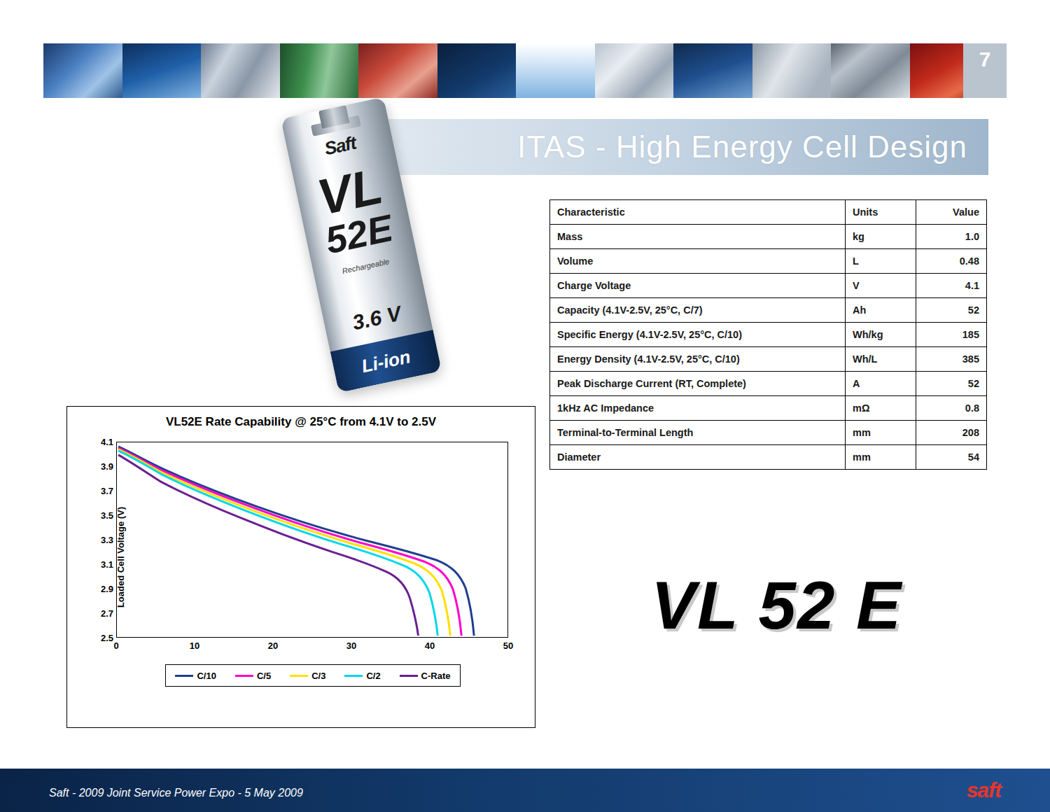7
ITAS - High Energy Cell Design
Saft
VL
52E
Rechargeable
3.6 V
Li-ion
| Characteristic | Units | Value |
| --- | --- | --- |
| Mass | kg | 1.0 |
| Volume | L | 0.48 |
| Charge Voltage | V | 4.1 |
| Capacity (4.1V-2.5V, 25°C, C/7) | Ah | 52 |
| Specific Energy (4.1V-2.5V, 25°C, C/10) | Wh/kg | 185 |
| Energy Density (4.1V-2.5V, 25°C, C/10) | Wh/L | 385 |
| Peak Discharge Current (RT, Complete) | A | 52 |
| 1kHz AC Impedance | mΩ | 0.8 |
| Terminal-to-Terminal Length | mm | 208 |
| Diameter | mm | 54 |
VL52E Rate Capability @ 25°C from 4.1V to 2.5V
Loaded Cell Voltage (V)
4.1 3.9 3.7 3.5 3.3 3.1 2.9 2.7 2.5
0 10 20 30 40 50
C/10
C/5
C/3
C/2
C-Rate
VL 52 E
Saft - 2009 Joint Service Power Expo - 5 May 2009
saft